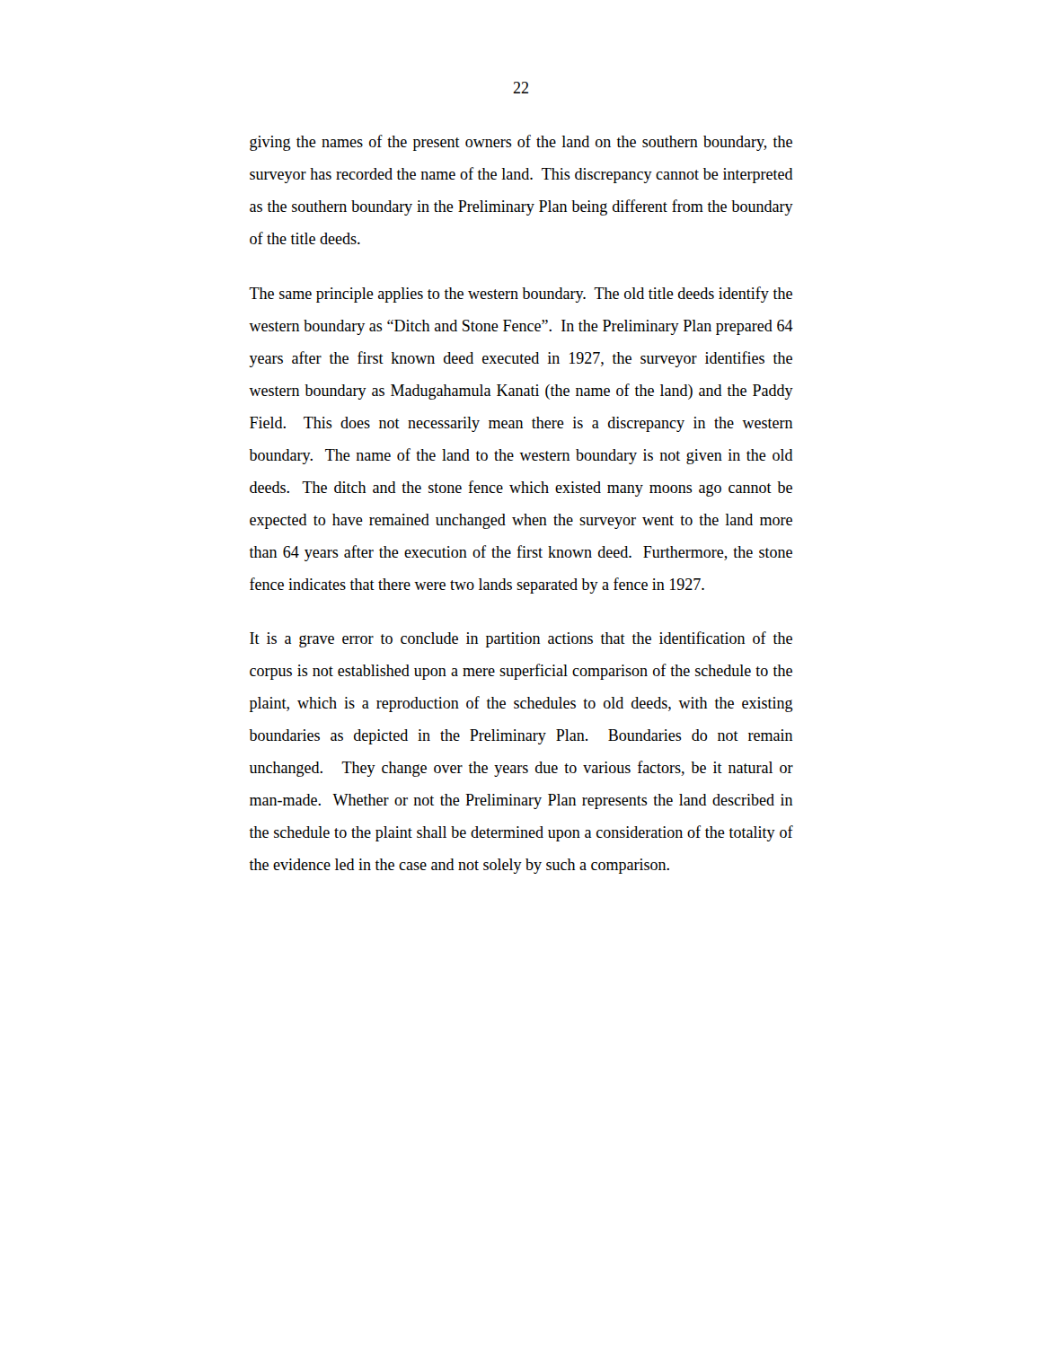22
giving the names of the present owners of the land on the southern boundary, the surveyor has recorded the name of the land. This discrepancy cannot be interpreted as the southern boundary in the Preliminary Plan being different from the boundary of the title deeds.
The same principle applies to the western boundary. The old title deeds identify the western boundary as “Ditch and Stone Fence”. In the Preliminary Plan prepared 64 years after the first known deed executed in 1927, the surveyor identifies the western boundary as Madugahamula Kanati (the name of the land) and the Paddy Field. This does not necessarily mean there is a discrepancy in the western boundary. The name of the land to the western boundary is not given in the old deeds. The ditch and the stone fence which existed many moons ago cannot be expected to have remained unchanged when the surveyor went to the land more than 64 years after the execution of the first known deed. Furthermore, the stone fence indicates that there were two lands separated by a fence in 1927.
It is a grave error to conclude in partition actions that the identification of the corpus is not established upon a mere superficial comparison of the schedule to the plaint, which is a reproduction of the schedules to old deeds, with the existing boundaries as depicted in the Preliminary Plan. Boundaries do not remain unchanged. They change over the years due to various factors, be it natural or man-made. Whether or not the Preliminary Plan represents the land described in the schedule to the plaint shall be determined upon a consideration of the totality of the evidence led in the case and not solely by such a comparison.